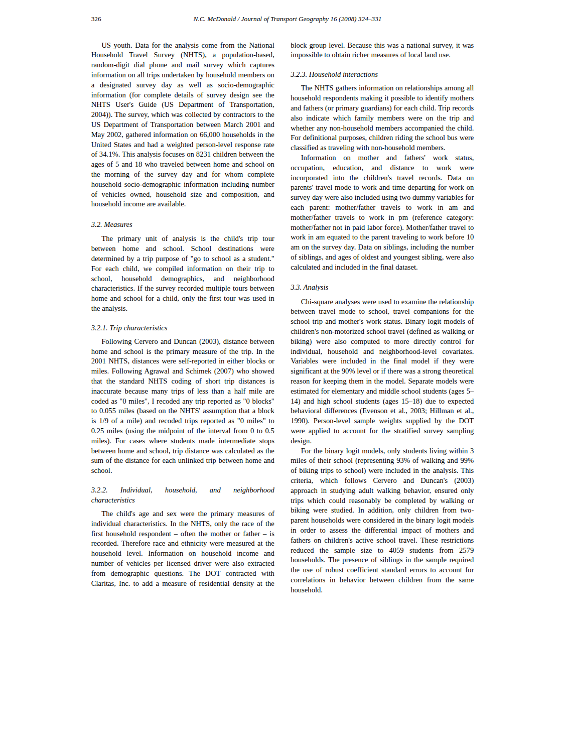326 N.C. McDonald / Journal of Transport Geography 16 (2008) 324–331
US youth. Data for the analysis come from the National Household Travel Survey (NHTS), a population-based, random-digit dial phone and mail survey which captures information on all trips undertaken by household members on a designated survey day as well as socio-demographic information (for complete details of survey design see the NHTS User's Guide (US Department of Transportation, 2004)). The survey, which was collected by contractors to the US Department of Transportation between March 2001 and May 2002, gathered information on 66,000 households in the United States and had a weighted person-level response rate of 34.1%. This analysis focuses on 8231 children between the ages of 5 and 18 who traveled between home and school on the morning of the survey day and for whom complete household socio-demographic information including number of vehicles owned, household size and composition, and household income are available.
3.2. Measures
The primary unit of analysis is the child's trip tour between home and school. School destinations were determined by a trip purpose of "go to school as a student." For each child, we compiled information on their trip to school, household demographics, and neighborhood characteristics. If the survey recorded multiple tours between home and school for a child, only the first tour was used in the analysis.
3.2.1. Trip characteristics
Following Cervero and Duncan (2003), distance between home and school is the primary measure of the trip. In the 2001 NHTS, distances were self-reported in either blocks or miles. Following Agrawal and Schimek (2007) who showed that the standard NHTS coding of short trip distances is inaccurate because many trips of less than a half mile are coded as "0 miles", I recoded any trip reported as "0 blocks" to 0.055 miles (based on the NHTS' assumption that a block is 1/9 of a mile) and recoded trips reported as "0 miles" to 0.25 miles (using the midpoint of the interval from 0 to 0.5 miles). For cases where students made intermediate stops between home and school, trip distance was calculated as the sum of the distance for each unlinked trip between home and school.
3.2.2. Individual, household, and neighborhood characteristics
The child's age and sex were the primary measures of individual characteristics. In the NHTS, only the race of the first household respondent – often the mother or father – is recorded. Therefore race and ethnicity were measured at the household level. Information on household income and number of vehicles per licensed driver were also extracted from demographic questions. The DOT contracted with Claritas, Inc. to add a measure of residential density at the block group level. Because this was a national survey, it was impossible to obtain richer measures of local land use.
3.2.3. Household interactions
The NHTS gathers information on relationships among all household respondents making it possible to identify mothers and fathers (or primary guardians) for each child. Trip records also indicate which family members were on the trip and whether any non-household members accompanied the child. For definitional purposes, children riding the school bus were classified as traveling with non-household members.
Information on mother and fathers' work status, occupation, education, and distance to work were incorporated into the children's travel records. Data on parents' travel mode to work and time departing for work on survey day were also included using two dummy variables for each parent: mother/father travels to work in am and mother/father travels to work in pm (reference category: mother/father not in paid labor force). Mother/father travel to work in am equated to the parent traveling to work before 10 am on the survey day. Data on siblings, including the number of siblings, and ages of oldest and youngest sibling, were also calculated and included in the final dataset.
3.3. Analysis
Chi-square analyses were used to examine the relationship between travel mode to school, travel companions for the school trip and mother's work status. Binary logit models of children's non-motorized school travel (defined as walking or biking) were also computed to more directly control for individual, household and neighborhood-level covariates. Variables were included in the final model if they were significant at the 90% level or if there was a strong theoretical reason for keeping them in the model. Separate models were estimated for elementary and middle school students (ages 5–14) and high school students (ages 15–18) due to expected behavioral differences (Evenson et al., 2003; Hillman et al., 1990). Person-level sample weights supplied by the DOT were applied to account for the stratified survey sampling design.
For the binary logit models, only students living within 3 miles of their school (representing 93% of walking and 99% of biking trips to school) were included in the analysis. This criteria, which follows Cervero and Duncan's (2003) approach in studying adult walking behavior, ensured only trips which could reasonably be completed by walking or biking were studied. In addition, only children from two-parent households were considered in the binary logit models in order to assess the differential impact of mothers and fathers on children's active school travel. These restrictions reduced the sample size to 4059 students from 2579 households. The presence of siblings in the sample required the use of robust coefficient standard errors to account for correlations in behavior between children from the same household.